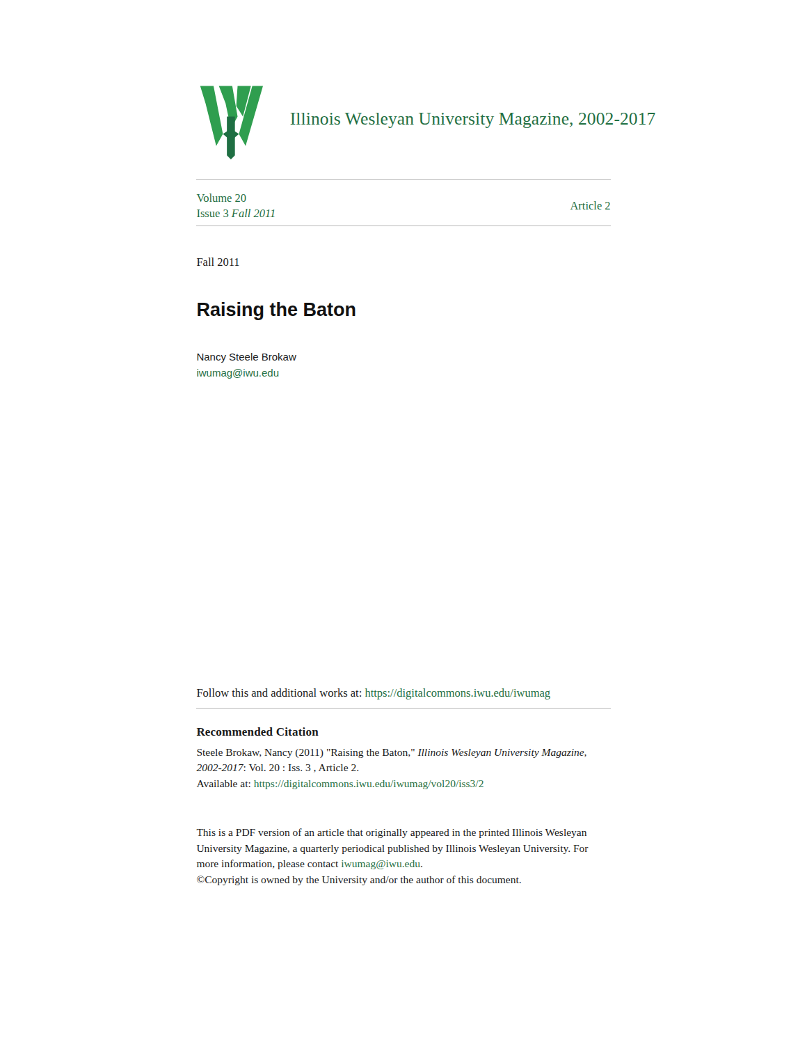Illinois Wesleyan University Magazine, 2002-2017
Volume 20 Issue 3 Fall 2011
Article 2
Fall 2011
Raising the Baton
Nancy Steele Brokaw
iwumag@iwu.edu
Follow this and additional works at: https://digitalcommons.iwu.edu/iwumag
Recommended Citation
Steele Brokaw, Nancy (2011) "Raising the Baton," Illinois Wesleyan University Magazine, 2002-2017: Vol. 20 : Iss. 3 , Article 2.
Available at: https://digitalcommons.iwu.edu/iwumag/vol20/iss3/2
This is a PDF version of an article that originally appeared in the printed Illinois Wesleyan University Magazine, a quarterly periodical published by Illinois Wesleyan University. For more information, please contact iwumag@iwu.edu.
©Copyright is owned by the University and/or the author of this document.